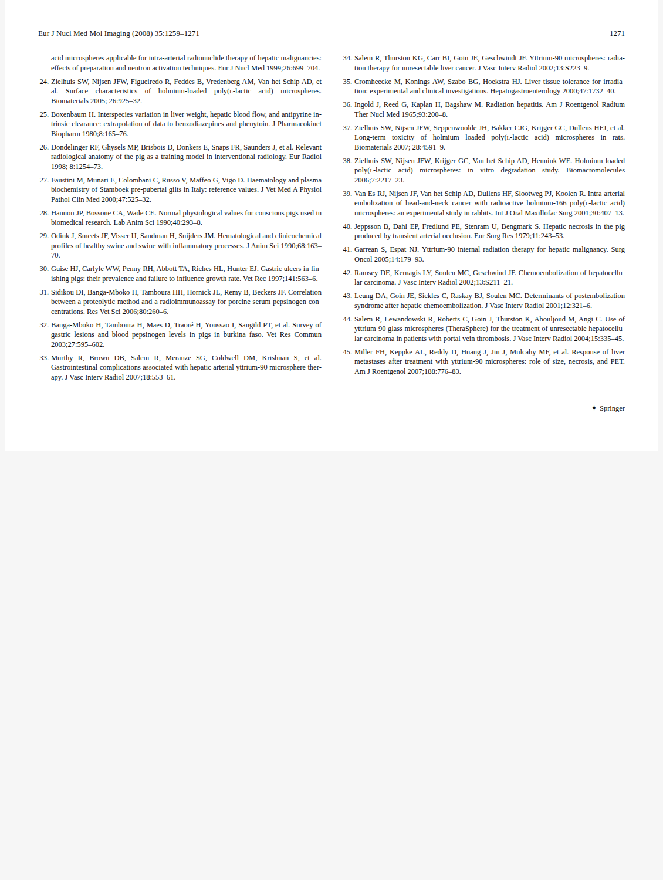Eur J Nucl Med Mol Imaging (2008) 35:1259–1271
1271
acid microspheres applicable for intra-arterial radionuclide therapy of hepatic malignancies: effects of preparation and neutron activation techniques. Eur J Nucl Med 1999;26:699–704.
24. Zielhuis SW, Nijsen JFW, Figueiredo R, Feddes B, Vredenberg AM, Van het Schip AD, et al. Surface characteristics of holmium-loaded poly(l-lactic acid) microspheres. Biomaterials 2005; 26:925–32.
25. Boxenbaum H. Interspecies variation in liver weight, hepatic blood flow, and antipyrine intrinsic clearance: extrapolation of data to benzodiazepines and phenytoin. J Pharmacokinet Biopharm 1980;8:165–76.
26. Dondelinger RF, Ghysels MP, Brisbois D, Donkers E, Snaps FR, Saunders J, et al. Relevant radiological anatomy of the pig as a training model in interventional radiology. Eur Radiol 1998; 8:1254–73.
27. Faustini M, Munari E, Colombani C, Russo V, Maffeo G, Vigo D. Haematology and plasma biochemistry of Stamboek pre-pubertal gilts in Italy: reference values. J Vet Med A Physiol Pathol Clin Med 2000;47:525–32.
28. Hannon JP, Bossone CA, Wade CE. Normal physiological values for conscious pigs used in biomedical research. Lab Anim Sci 1990;40:293–8.
29. Odink J, Smeets JF, Visser IJ, Sandman H, Snijders JM. Hematological and clinicochemical profiles of healthy swine and swine with inflammatory processes. J Anim Sci 1990;68:163–70.
30. Guise HJ, Carlyle WW, Penny RH, Abbott TA, Riches HL, Hunter EJ. Gastric ulcers in finishing pigs: their prevalence and failure to influence growth rate. Vet Rec 1997;141:563–6.
31. Sidikou DI, Banga-Mboko H, Tamboura HH, Hornick JL, Remy B, Beckers JF. Correlation between a proteolytic method and a radioimmunoassay for porcine serum pepsinogen concentrations. Res Vet Sci 2006;80:260–6.
32. Banga-Mboko H, Tamboura H, Maes D, Traoré H, Youssao I, Sangild PT, et al. Survey of gastric lesions and blood pepsinogen levels in pigs in burkina faso. Vet Res Commun 2003;27:595–602.
33. Murthy R, Brown DB, Salem R, Meranze SG, Coldwell DM, Krishnan S, et al. Gastrointestinal complications associated with hepatic arterial yttrium-90 microsphere therapy. J Vasc Interv Radiol 2007;18:553–61.
34. Salem R, Thurston KG, Carr BI, Goin JE, Geschwindt JF. Yttrium-90 microspheres: radiation therapy for unresectable liver cancer. J Vasc Interv Radiol 2002;13:S223–9.
35. Cromheecke M, Konings AW, Szabo BG, Hoekstra HJ. Liver tissue tolerance for irradiation: experimental and clinical investigations. Hepatogastroenterology 2000;47:1732–40.
36. Ingold J, Reed G, Kaplan H, Bagshaw M. Radiation hepatitis. Am J Roentgenol Radium Ther Nucl Med 1965;93:200–8.
37. Zielhuis SW, Nijsen JFW, Seppenwoolde JH, Bakker CJG, Krijger GC, Dullens HFJ, et al. Long-term toxicity of holmium loaded poly(l-lactic acid) microspheres in rats. Biomaterials 2007; 28:4591–9.
38. Zielhuis SW, Nijsen JFW, Krijger GC, Van het Schip AD, Hennink WE. Holmium-loaded poly(l-lactic acid) microspheres: in vitro degradation study. Biomacromolecules 2006;7:2217–23.
39. Van Es RJ, Nijsen JF, Van het Schip AD, Dullens HF, Slootweg PJ, Koolen R. Intra-arterial embolization of head-and-neck cancer with radioactive holmium-166 poly(l-lactic acid) microspheres: an experimental study in rabbits. Int J Oral Maxillofac Surg 2001;30:407–13.
40. Jeppsson B, Dahl EP, Fredlund PE, Stenram U, Bengmark S. Hepatic necrosis in the pig produced by transient arterial occlusion. Eur Surg Res 1979;11:243–53.
41. Garrean S, Espat NJ. Yttrium-90 internal radiation therapy for hepatic malignancy. Surg Oncol 2005;14:179–93.
42. Ramsey DE, Kernagis LY, Soulen MC, Geschwind JF. Chemoembolization of hepatocellular carcinoma. J Vasc Interv Radiol 2002;13:S211–21.
43. Leung DA, Goin JE, Sickles C, Raskay BJ, Soulen MC. Determinants of postembolization syndrome after hepatic chemoembolization. J Vasc Interv Radiol 2001;12:321–6.
44. Salem R, Lewandowski R, Roberts C, Goin J, Thurston K, Abouljoud M, Angi C. Use of yttrium-90 glass microspheres (TheraSphere) for the treatment of unresectable hepatocellular carcinoma in patients with portal vein thrombosis. J Vasc Interv Radiol 2004;15:335–45.
45. Miller FH, Keppke AL, Reddy D, Huang J, Jin J, Mulcahy MF, et al. Response of liver metastases after treatment with yttrium-90 microspheres: role of size, necrosis, and PET. Am J Roentgenol 2007;188:776–83.
✦Springer